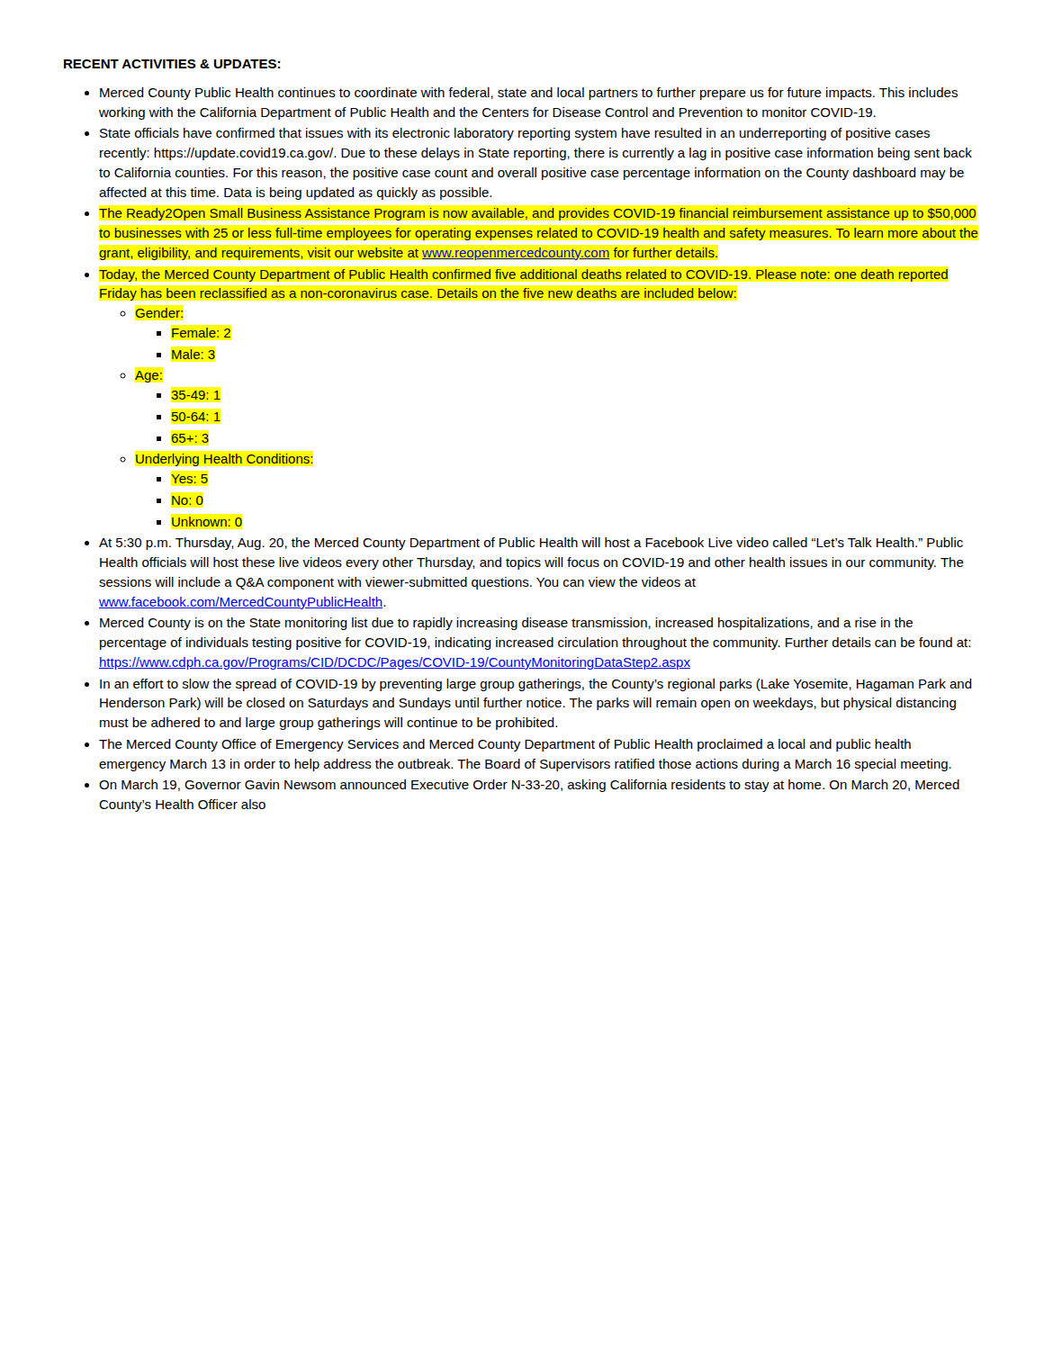RECENT ACTIVITIES & UPDATES:
Merced County Public Health continues to coordinate with federal, state and local partners to further prepare us for future impacts. This includes working with the California Department of Public Health and the Centers for Disease Control and Prevention to monitor COVID-19.
State officials have confirmed that issues with its electronic laboratory reporting system have resulted in an underreporting of positive cases recently: https://update.covid19.ca.gov/. Due to these delays in State reporting, there is currently a lag in positive case information being sent back to California counties. For this reason, the positive case count and overall positive case percentage information on the County dashboard may be affected at this time. Data is being updated as quickly as possible.
The Ready2Open Small Business Assistance Program is now available, and provides COVID-19 financial reimbursement assistance up to $50,000 to businesses with 25 or less full-time employees for operating expenses related to COVID-19 health and safety measures. To learn more about the grant, eligibility, and requirements, visit our website at www.reopenmercedcounty.com for further details.
Today, the Merced County Department of Public Health confirmed five additional deaths related to COVID-19. Please note: one death reported Friday has been reclassified as a non-coronavirus case. Details on the five new deaths are included below:
Gender:
Female: 2
Male: 3
Age:
35-49: 1
50-64: 1
65+: 3
Underlying Health Conditions:
Yes: 5
No: 0
Unknown: 0
At 5:30 p.m. Thursday, Aug. 20, the Merced County Department of Public Health will host a Facebook Live video called “Let’s Talk Health.” Public Health officials will host these live videos every other Thursday, and topics will focus on COVID-19 and other health issues in our community. The sessions will include a Q&A component with viewer-submitted questions. You can view the videos at www.facebook.com/MercedCountyPublicHealth.
Merced County is on the State monitoring list due to rapidly increasing disease transmission, increased hospitalizations, and a rise in the percentage of individuals testing positive for COVID-19, indicating increased circulation throughout the community. Further details can be found at: https://www.cdph.ca.gov/Programs/CID/DCDC/Pages/COVID-19/CountyMonitoringDataStep2.aspx
In an effort to slow the spread of COVID-19 by preventing large group gatherings, the County’s regional parks (Lake Yosemite, Hagaman Park and Henderson Park) will be closed on Saturdays and Sundays until further notice. The parks will remain open on weekdays, but physical distancing must be adhered to and large group gatherings will continue to be prohibited.
The Merced County Office of Emergency Services and Merced County Department of Public Health proclaimed a local and public health emergency March 13 in order to help address the outbreak. The Board of Supervisors ratified those actions during a March 16 special meeting.
On March 19, Governor Gavin Newsom announced Executive Order N-33-20, asking California residents to stay at home. On March 20, Merced County’s Health Officer also